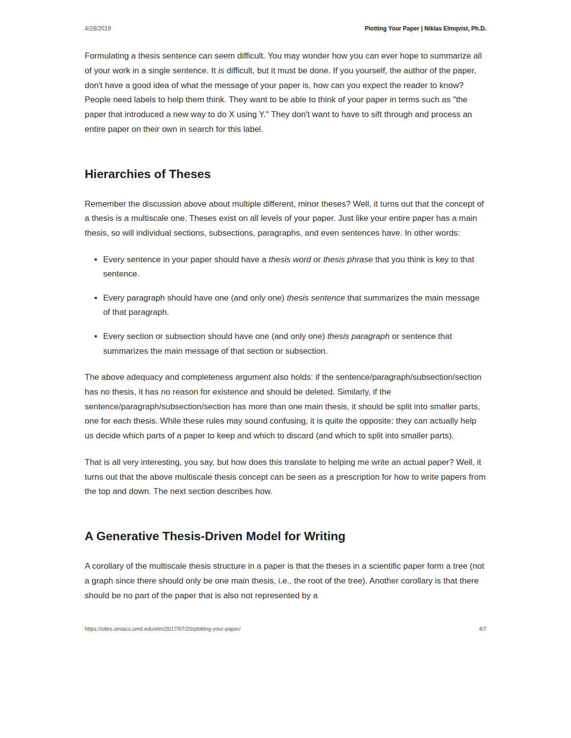4/28/2019 Plotting Your Paper | Niklas Elmqvist, Ph.D.
Formulating a thesis sentence can seem difficult. You may wonder how you can ever hope to summarize all of your work in a single sentence. It is difficult, but it must be done. If you yourself, the author of the paper, don't have a good idea of what the message of your paper is, how can you expect the reader to know? People need labels to help them think. They want to be able to think of your paper in terms such as "the paper that introduced a new way to do X using Y." They don't want to have to sift through and process an entire paper on their own in search for this label.
Hierarchies of Theses
Remember the discussion above about multiple different, minor theses? Well, it turns out that the concept of a thesis is a multiscale one. Theses exist on all levels of your paper. Just like your entire paper has a main thesis, so will individual sections, subsections, paragraphs, and even sentences have. In other words:
Every sentence in your paper should have a thesis word or thesis phrase that you think is key to that sentence.
Every paragraph should have one (and only one) thesis sentence that summarizes the main message of that paragraph.
Every section or subsection should have one (and only one) thesis paragraph or sentence that summarizes the main message of that section or subsection.
The above adequacy and completeness argument also holds: if the sentence/paragraph/subsection/section has no thesis, it has no reason for existence and should be deleted. Similarly, if the sentence/paragraph/subsection/section has more than one main thesis, it should be split into smaller parts, one for each thesis. While these rules may sound confusing, it is quite the opposite: they can actually help us decide which parts of a paper to keep and which to discard (and which to split into smaller parts).
That is all very interesting, you say, but how does this translate to helping me write an actual paper? Well, it turns out that the above multiscale thesis concept can be seen as a prescription for how to write papers from the top and down. The next section describes how.
A Generative Thesis-Driven Model for Writing
A corollary of the multiscale thesis structure in a paper is that the theses in a scientific paper form a tree (not a graph since there should only be one main thesis, i.e., the root of the tree). Another corollary is that there should be no part of the paper that is also not represented by a
https://sites.umiacs.umd.edu/elm/2017/07/25/plotting-your-paper/ 4/7